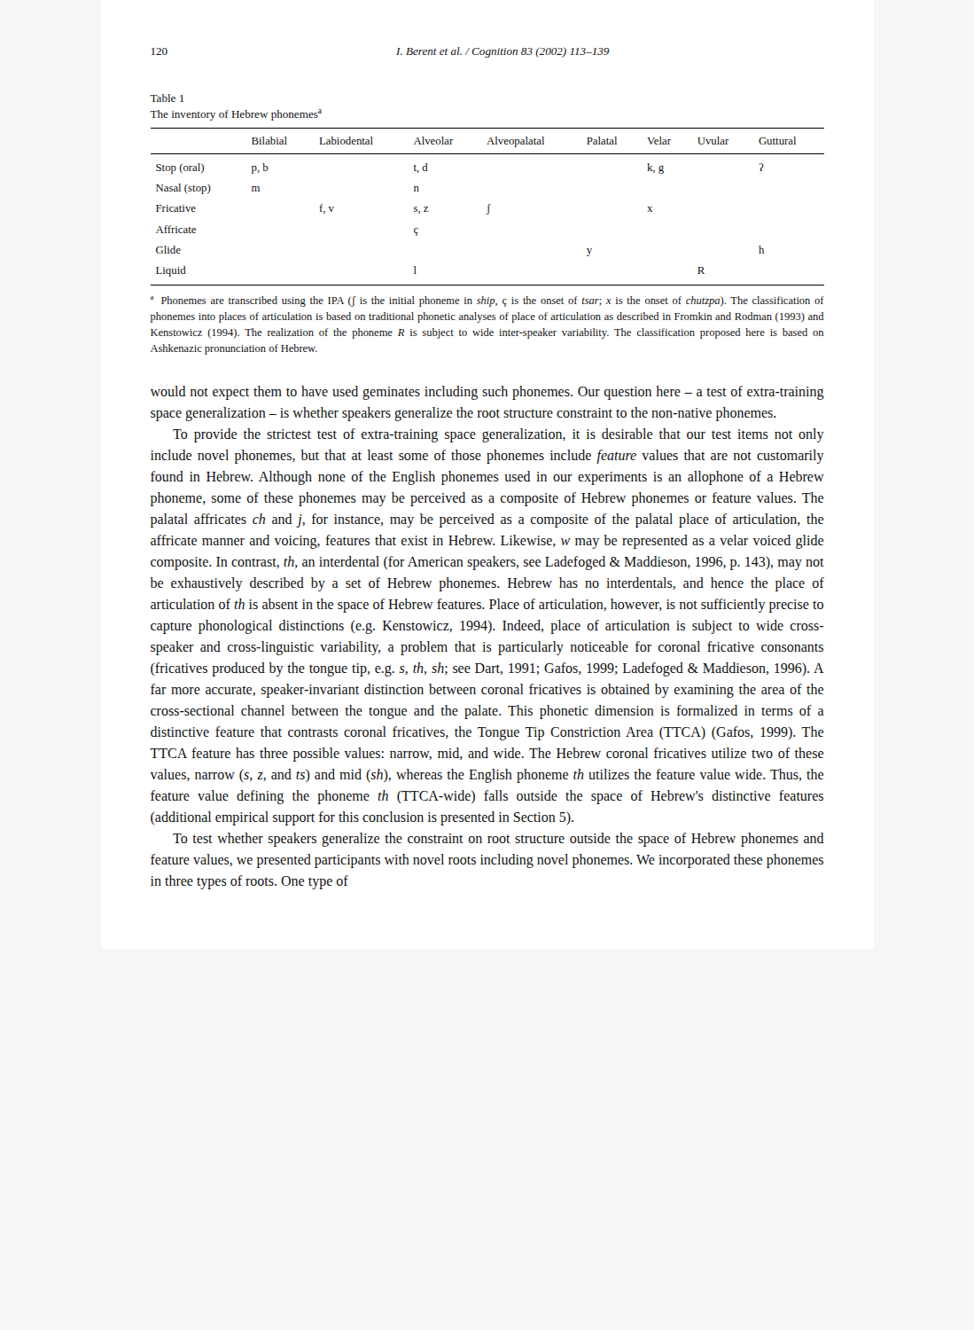120 I. Berent et al. / Cognition 83 (2002) 113–139
Table 1 The inventory of Hebrew phonemesa
| | Bilabial | Labiodental | Alveolar | Alveopalatal | Palatal | Velar | Uvular | Guttural |
| --- | --- | --- | --- | --- | --- | --- | --- | --- |
| Stop (oral) | p, b | | t, d | | | k, g | | ʔ |
| Nasal (stop) | m | | n | | | | | |
| Fricative | | f, v | s, z | ʃ | | x | | |
| Affricate | | | ç | | | | | |
| Glide | | | | | y | | | h |
| Liquid | | | l | | | | R | |
a Phonemes are transcribed using the IPA (ʃ is the initial phoneme in ship, ç is the onset of tsar; x is the onset of chutzpa). The classification of phonemes into places of articulation is based on traditional phonetic analyses of place of articulation as described in Fromkin and Rodman (1993) and Kenstowicz (1994). The realization of the phoneme R is subject to wide inter-speaker variability. The classification proposed here is based on Ashkenazic pronunciation of Hebrew.
would not expect them to have used geminates including such phonemes. Our question here – a test of extra-training space generalization – is whether speakers generalize the root structure constraint to the non-native phonemes.
To provide the strictest test of extra-training space generalization, it is desirable that our test items not only include novel phonemes, but that at least some of those phonemes include feature values that are not customarily found in Hebrew. Although none of the English phonemes used in our experiments is an allophone of a Hebrew phoneme, some of these phonemes may be perceived as a composite of Hebrew phonemes or feature values. The palatal affricates ch and j, for instance, may be perceived as a composite of the palatal place of articulation, the affricate manner and voicing, features that exist in Hebrew. Likewise, w may be represented as a velar voiced glide composite. In contrast, th, an interdental (for American speakers, see Ladefoged & Maddieson, 1996, p. 143), may not be exhaustively described by a set of Hebrew phonemes. Hebrew has no interdentals, and hence the place of articulation of th is absent in the space of Hebrew features. Place of articulation, however, is not sufficiently precise to capture phonological distinctions (e.g. Kenstowicz, 1994). Indeed, place of articulation is subject to wide cross-speaker and cross-linguistic variability, a problem that is particularly noticeable for coronal fricative consonants (fricatives produced by the tongue tip, e.g. s, th, sh; see Dart, 1991; Gafos, 1999; Ladefoged & Maddieson, 1996). A far more accurate, speaker-invariant distinction between coronal fricatives is obtained by examining the area of the cross-sectional channel between the tongue and the palate. This phonetic dimension is formalized in terms of a distinctive feature that contrasts coronal fricatives, the Tongue Tip Constriction Area (TTCA) (Gafos, 1999). The TTCA feature has three possible values: narrow, mid, and wide. The Hebrew coronal fricatives utilize two of these values, narrow (s, z, and ts) and mid (sh), whereas the English phoneme th utilizes the feature value wide. Thus, the feature value defining the phoneme th (TTCA-wide) falls outside the space of Hebrew's distinctive features (additional empirical support for this conclusion is presented in Section 5).
To test whether speakers generalize the constraint on root structure outside the space of Hebrew phonemes and feature values, we presented participants with novel roots including novel phonemes. We incorporated these phonemes in three types of roots. One type of